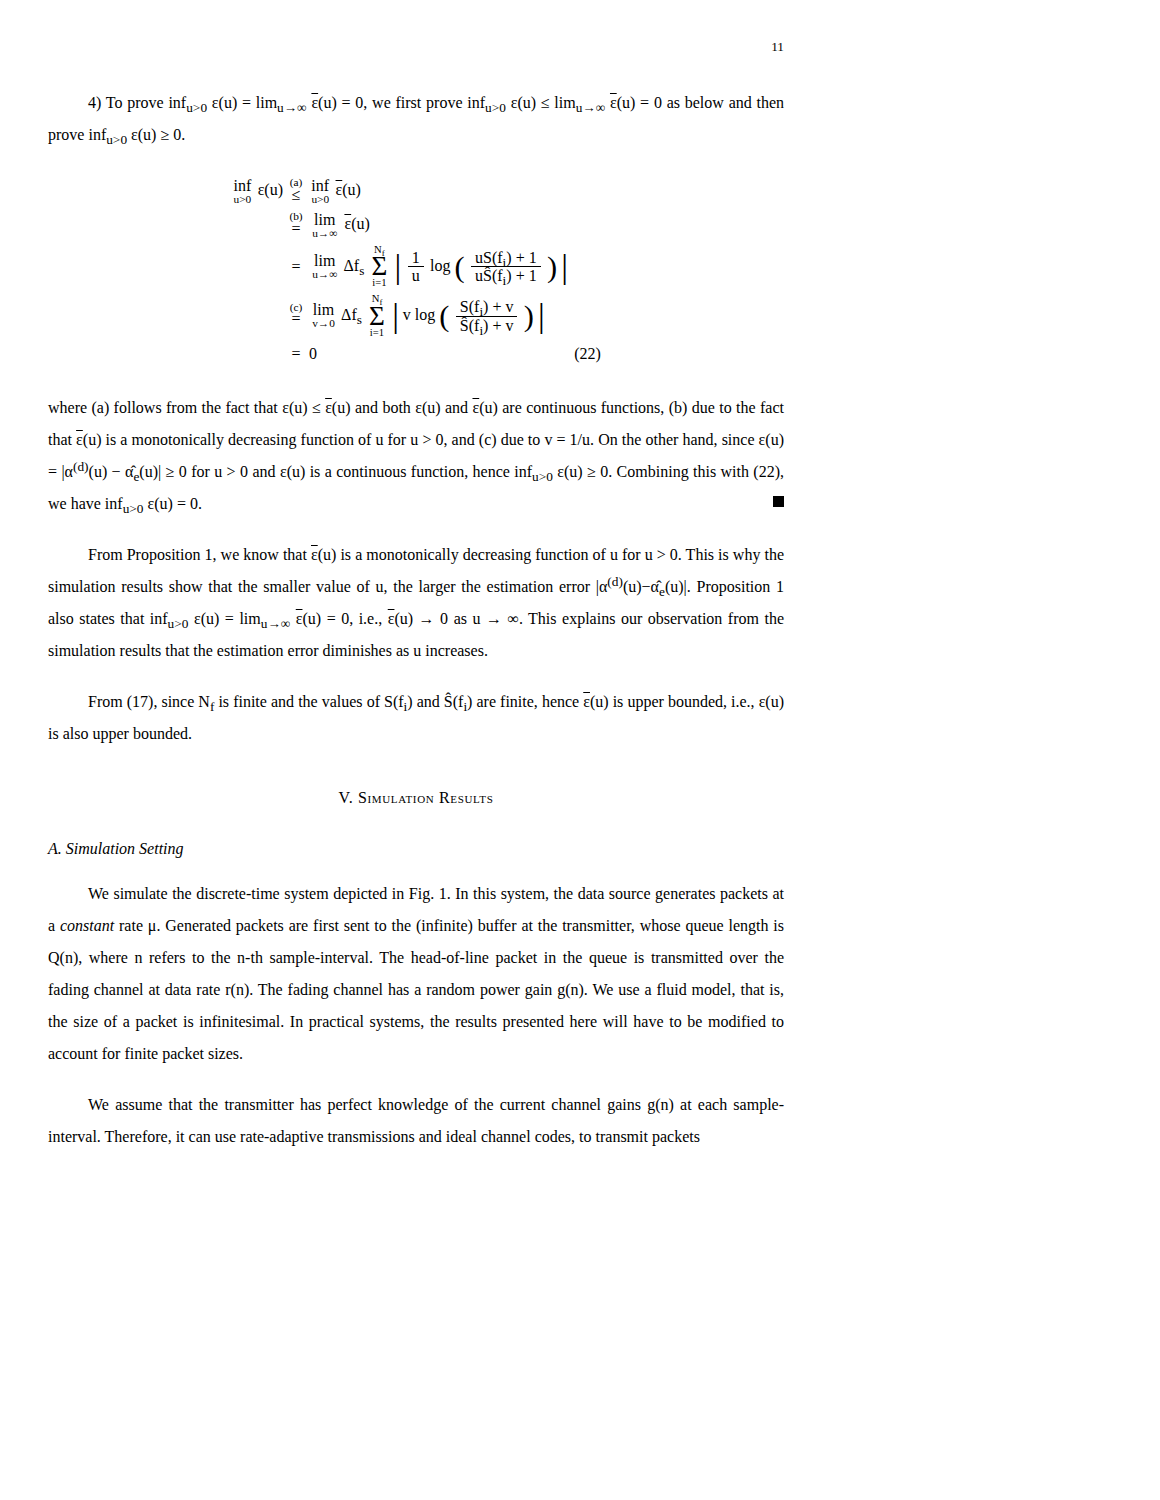11
4) To prove infu>0 ε(u) = limu→∞ ε(u) = 0, we first prove infu>0 ε(u) ≤ limu→∞ ε(u) = 0 as below and then prove infu>0 ε(u) ≥ 0.
| inf u>0 ε(u) | (a) ≤ | inf u>0 ε (u) | |
| | (b) = | lim u→∞ ε (u) | |
| | = | lim u→∞ Δf s N f Σ i=1 / 1 u log ( uS(f i ) + 1 uŜ(f i ) + 1 ) / | |
| | (c) = | lim v→0 Δf s N f Σ i=1 / v log ( S(f i ) + v Ŝ(f i ) + v ) / | |
| | = | 0 | (22) |
where (a) follows from the fact that ε(u) ≤ ε(u) and both ε(u) and ε(u) are continuous functions, (b) due to the fact that ε(u) is a monotonically decreasing function of u for u > 0, and (c) due to v = 1/u. On the other hand, since ε(u) = |α(d)(u) − α̂e(u)| ≥ 0 for u > 0 and ε(u) is a continuous function, hence infu>0 ε(u) ≥ 0. Combining this with (22), we have infu>0 ε(u) = 0.
From Proposition 1, we know that ε(u) is a monotonically decreasing function of u for u > 0. This is why the simulation results show that the smaller value of u, the larger the estimation error |α(d)(u)−α̂e(u)|. Proposition 1 also states that infu>0 ε(u) = limu→∞ ε(u) = 0, i.e., ε(u) → 0 as u → ∞. This explains our observation from the simulation results that the estimation error diminishes as u increases.
From (17), since Nf is finite and the values of S(fi) and Ŝ(fi) are finite, hence ε(u) is upper bounded, i.e., ε(u) is also upper bounded.
V. Simulation Results
A. Simulation Setting
We simulate the discrete-time system depicted in Fig. 1. In this system, the data source generates packets at a constant rate μ. Generated packets are first sent to the (infinite) buffer at the transmitter, whose queue length is Q(n), where n refers to the n-th sample-interval. The head-of-line packet in the queue is transmitted over the fading channel at data rate r(n). The fading channel has a random power gain g(n). We use a fluid model, that is, the size of a packet is infinitesimal. In practical systems, the results presented here will have to be modified to account for finite packet sizes.
We assume that the transmitter has perfect knowledge of the current channel gains g(n) at each sample-interval. Therefore, it can use rate-adaptive transmissions and ideal channel codes, to transmit packets